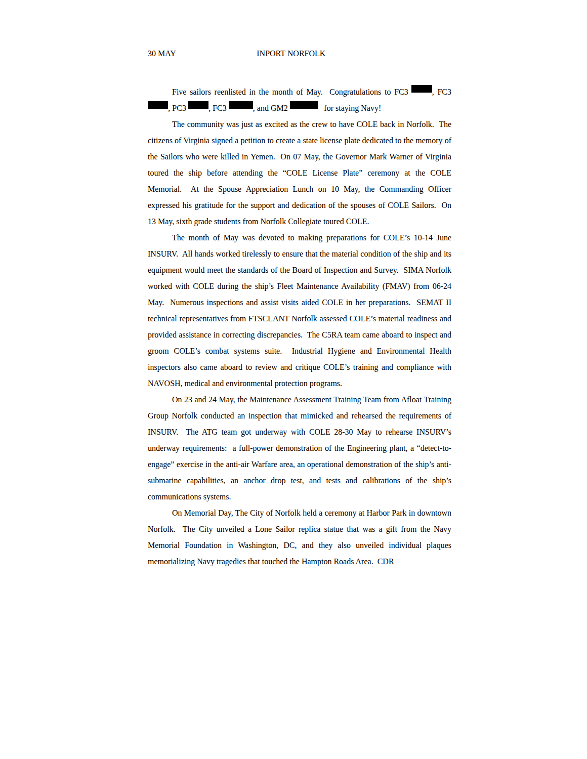30 MAY INPORT NORFOLK
Five sailors reenlisted in the month of May. Congratulations to FC3 , FC3 , PC3 , FC3 , and GM2 for staying Navy!
The community was just as excited as the crew to have COLE back in Norfolk. The citizens of Virginia signed a petition to create a state license plate dedicated to the memory of the Sailors who were killed in Yemen. On 07 May, the Governor Mark Warner of Virginia toured the ship before attending the “COLE License Plate” ceremony at the COLE Memorial. At the Spouse Appreciation Lunch on 10 May, the Commanding Officer expressed his gratitude for the support and dedication of the spouses of COLE Sailors. On 13 May, sixth grade students from Norfolk Collegiate toured COLE.
The month of May was devoted to making preparations for COLE’s 10-14 June INSURV. All hands worked tirelessly to ensure that the material condition of the ship and its equipment would meet the standards of the Board of Inspection and Survey. SIMA Norfolk worked with COLE during the ship’s Fleet Maintenance Availability (FMAV) from 06-24 May. Numerous inspections and assist visits aided COLE in her preparations. SEMAT II technical representatives from FTSCLANT Norfolk assessed COLE’s material readiness and provided assistance in correcting discrepancies. The C5RA team came aboard to inspect and groom COLE’s combat systems suite. Industrial Hygiene and Environmental Health inspectors also came aboard to review and critique COLE’s training and compliance with NAVOSH, medical and environmental protection programs.
On 23 and 24 May, the Maintenance Assessment Training Team from Afloat Training Group Norfolk conducted an inspection that mimicked and rehearsed the requirements of INSURV. The ATG team got underway with COLE 28-30 May to rehearse INSURV’s underway requirements: a full-power demonstration of the Engineering plant, a “detect-to-engage” exercise in the anti-air Warfare area, an operational demonstration of the ship’s anti-submarine capabilities, an anchor drop test, and tests and calibrations of the ship’s communications systems.
On Memorial Day, The City of Norfolk held a ceremony at Harbor Park in downtown Norfolk. The City unveiled a Lone Sailor replica statue that was a gift from the Navy Memorial Foundation in Washington, DC, and they also unveiled individual plaques memorializing Navy tragedies that touched the Hampton Roads Area. CDR